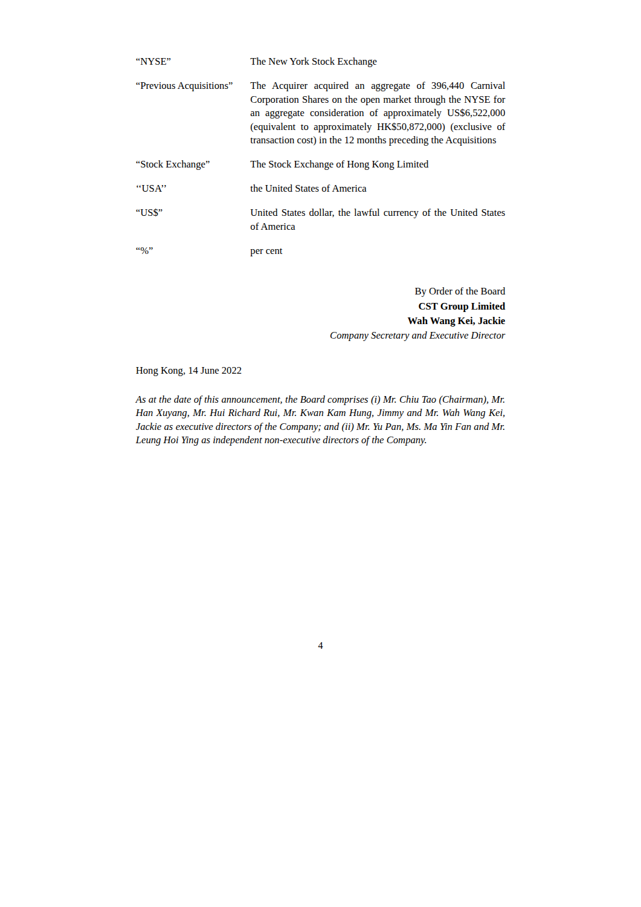| “NYSE” | The New York Stock Exchange |
| “Previous Acquisitions” | The Acquirer acquired an aggregate of 396,440 Carnival Corporation Shares on the open market through the NYSE for an aggregate consideration of approximately US$6,522,000 (equivalent to approximately HK$50,872,000) (exclusive of transaction cost) in the 12 months preceding the Acquisitions |
| “Stock Exchange” | The Stock Exchange of Hong Kong Limited |
| ‘‘USA’’ | the United States of America |
| “US$” | United States dollar, the lawful currency of the United States of America |
| “%” | per cent |
By Order of the Board
CST Group Limited
Wah Wang Kei, Jackie
Company Secretary and Executive Director
Hong Kong, 14 June 2022
As at the date of this announcement, the Board comprises (i) Mr. Chiu Tao (Chairman), Mr. Han Xuyang, Mr. Hui Richard Rui, Mr. Kwan Kam Hung, Jimmy and Mr. Wah Wang Kei, Jackie as executive directors of the Company; and (ii) Mr. Yu Pan, Ms. Ma Yin Fan and Mr. Leung Hoi Ying as independent non-executive directors of the Company.
4